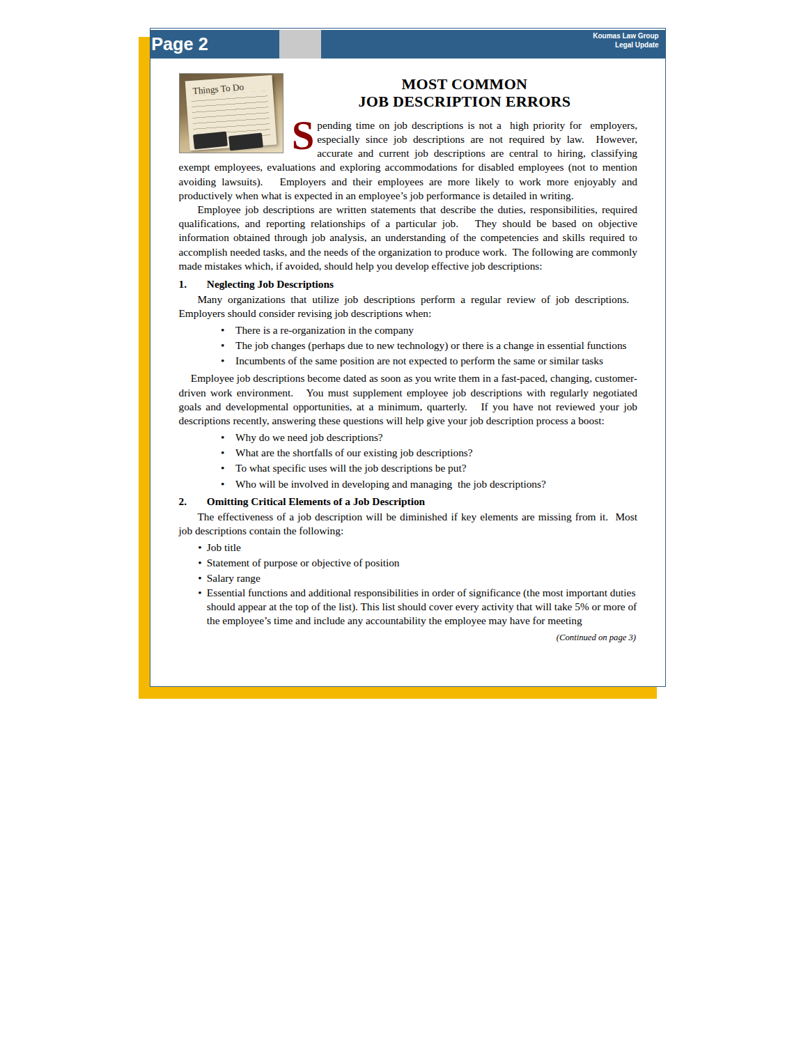Page 2
Koumas Law Group
Legal Update
Things To Do
MOST COMMON
JOB DESCRIPTION ERRORS
Spending time on job descriptions is not a high priority for employers, especially since job descriptions are not required by law. However, accurate and current job descriptions are central to hiring, classifying exempt employees, evaluations and exploring accommodations for disabled employees (not to mention avoiding lawsuits). Employers and their employees are more likely to work more enjoyably and productively when what is expected in an employee’s job performance is detailed in writing.
Employee job descriptions are written statements that describe the duties, responsibilities, required qualifications, and reporting relationships of a particular job. They should be based on objective information obtained through job analysis, an understanding of the competencies and skills required to accomplish needed tasks, and the needs of the organization to produce work. The following are commonly made mistakes which, if avoided, should help you develop effective job descriptions:
1. Neglecting Job Descriptions
Many organizations that utilize job descriptions perform a regular review of job descriptions. Employers should consider revising job descriptions when:
There is a re-organization in the company
The job changes (perhaps due to new technology) or there is a change in essential functions
Incumbents of the same position are not expected to perform the same or similar tasks
Employee job descriptions become dated as soon as you write them in a fast-paced, changing, customer-driven work environment. You must supplement employee job descriptions with regularly negotiated goals and developmental opportunities, at a minimum, quarterly. If you have not reviewed your job descriptions recently, answering these questions will help give your job description process a boost:
Why do we need job descriptions?
What are the shortfalls of our existing job descriptions?
To what specific uses will the job descriptions be put?
Who will be involved in developing and managing the job descriptions?
2. Omitting Critical Elements of a Job Description
The effectiveness of a job description will be diminished if key elements are missing from it. Most job descriptions contain the following:
Job title
Statement of purpose or objective of position
Salary range
Essential functions and additional responsibilities in order of significance (the most important duties should appear at the top of the list). This list should cover every activity that will take 5% or more of the employee’s time and include any accountability the employee may have for meeting
(Continued on page 3)